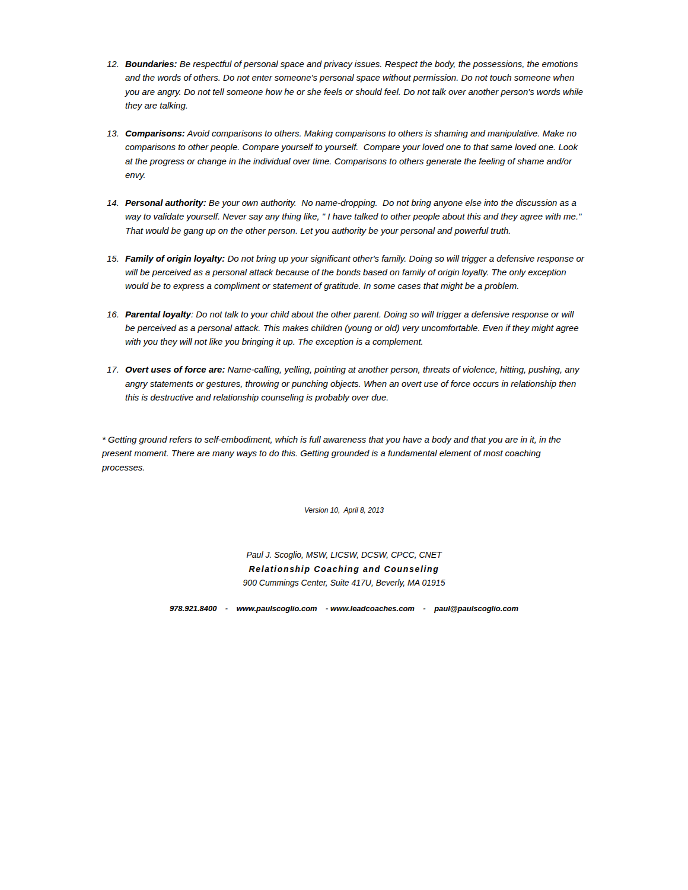Boundaries: Be respectful of personal space and privacy issues. Respect the body, the possessions, the emotions and the words of others. Do not enter someone's personal space without permission. Do not touch someone when you are angry. Do not tell someone how he or she feels or should feel. Do not talk over another person's words while they are talking.
Comparisons: Avoid comparisons to others. Making comparisons to others is shaming and manipulative. Make no comparisons to other people. Compare yourself to yourself. Compare your loved one to that same loved one. Look at the progress or change in the individual over time. Comparisons to others generate the feeling of shame and/or envy.
Personal authority: Be your own authority. No name-dropping. Do not bring anyone else into the discussion as a way to validate yourself. Never say any thing like, " I have talked to other people about this and they agree with me." That would be gang up on the other person. Let you authority be your personal and powerful truth.
Family of origin loyalty: Do not bring up your significant other's family. Doing so will trigger a defensive response or will be perceived as a personal attack because of the bonds based on family of origin loyalty. The only exception would be to express a compliment or statement of gratitude. In some cases that might be a problem.
Parental loyalty: Do not talk to your child about the other parent. Doing so will trigger a defensive response or will be perceived as a personal attack. This makes children (young or old) very uncomfortable. Even if they might agree with you they will not like you bringing it up. The exception is a complement.
Overt uses of force are: Name-calling, yelling, pointing at another person, threats of violence, hitting, pushing, any angry statements or gestures, throwing or punching objects. When an overt use of force occurs in relationship then this is destructive and relationship counseling is probably over due.
* Getting ground refers to self-embodiment, which is full awareness that you have a body and that you are in it, in the present moment. There are many ways to do this. Getting grounded is a fundamental element of most coaching processes.
Version 10, April 8, 2013
Paul J. Scoglio, MSW, LICSW, DCSW, CPCC, CNET
Relationship Coaching and Counseling
900 Cummings Center, Suite 417U, Beverly, MA 01915
978.921.8400 - www.paulscoglio.com - www.leadcoaches.com - paul@paulscoglio.com